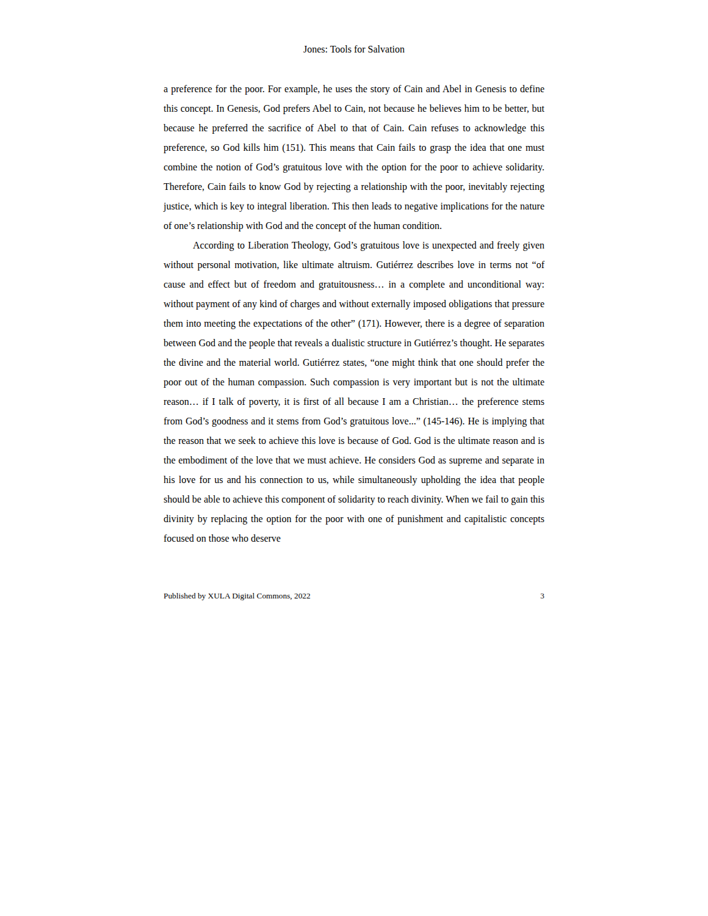Jones: Tools for Salvation
a preference for the poor. For example, he uses the story of Cain and Abel in Genesis to define this concept. In Genesis, God prefers Abel to Cain, not because he believes him to be better, but because he preferred the sacrifice of Abel to that of Cain. Cain refuses to acknowledge this preference, so God kills him (151). This means that Cain fails to grasp the idea that one must combine the notion of God’s gratuitous love with the option for the poor to achieve solidarity. Therefore, Cain fails to know God by rejecting a relationship with the poor, inevitably rejecting justice, which is key to integral liberation. This then leads to negative implications for the nature of one’s relationship with God and the concept of the human condition.
According to Liberation Theology, God’s gratuitous love is unexpected and freely given without personal motivation, like ultimate altruism. Gutiérrez describes love in terms not “of cause and effect but of freedom and gratuitousness… in a complete and unconditional way: without payment of any kind of charges and without externally imposed obligations that pressure them into meeting the expectations of the other” (171). However, there is a degree of separation between God and the people that reveals a dualistic structure in Gutiérrez’s thought. He separates the divine and the material world. Gutiérrez states, “one might think that one should prefer the poor out of the human compassion. Such compassion is very important but is not the ultimate reason… if I talk of poverty, it is first of all because I am a Christian… the preference stems from God’s goodness and it stems from God’s gratuitous love...” (145-146). He is implying that the reason that we seek to achieve this love is because of God. God is the ultimate reason and is the embodiment of the love that we must achieve. He considers God as supreme and separate in his love for us and his connection to us, while simultaneously upholding the idea that people should be able to achieve this component of solidarity to reach divinity. When we fail to gain this divinity by replacing the option for the poor with one of punishment and capitalistic concepts focused on those who deserve
Published by XULA Digital Commons, 2022
3